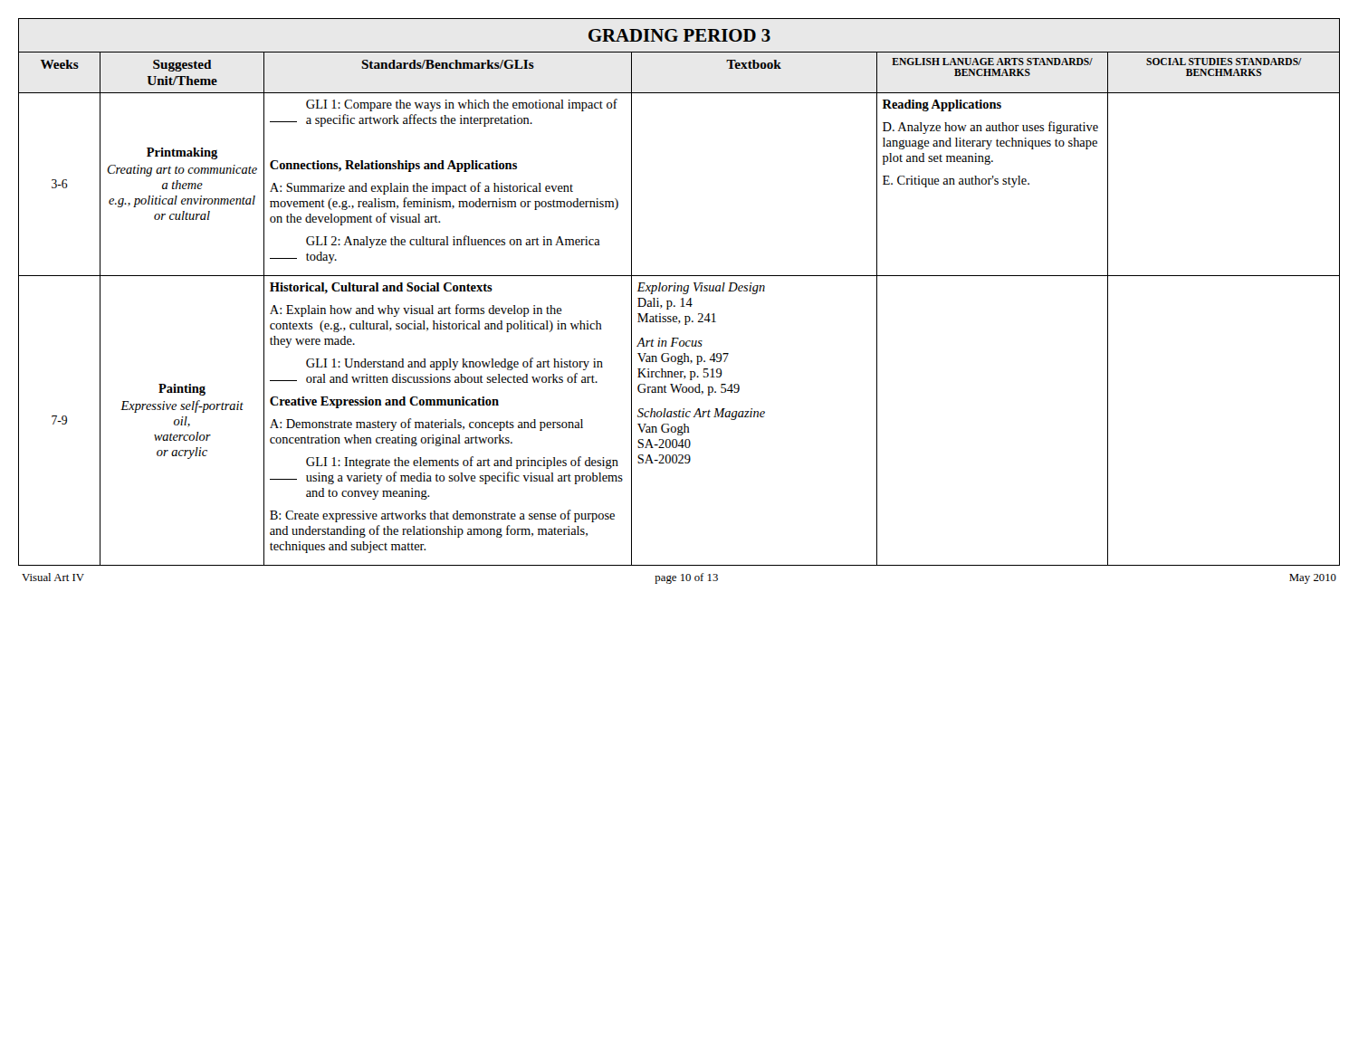| GRADING PERIOD 3 |
| Weeks | Suggested Unit/Theme | Standards/Benchmarks/GLIs | Textbook | English Lanuage Arts Standards/ Benchmarks | Social Studies Standards/ Benchmarks |
| 3-6 | Printmaking Creating art to communicate a theme e.g., political environmental or cultural | GLI 1: Compare the ways in which the emotional impact of a specific artwork affects the interpretation. Connections, Relationships and Applications A: Summarize and explain the impact of a historical event movement (e.g., realism, feminism, modernism or postmodernism) on the development of visual art. GLI 2: Analyze the cultural influences on art in America today. | | Reading Applications D. Analyze how an author uses figurative language and literary techniques to shape plot and set meaning. E. Critique an author's style. | |
| 7-9 | Painting Expressive self-portrait oil, watercolor or acrylic | Historical, Cultural and Social Contexts A: Explain how and why visual art forms develop in the contexts (e.g., cultural, social, historical and political) in which they were made. GLI 1: Understand and apply knowledge of art history in oral and written discussions about selected works of art. Creative Expression and Communication A: Demonstrate mastery of materials, concepts and personal concentration when creating original artworks. GLI 1: Integrate the elements of art and principles of design using a variety of media to solve specific visual art problems and to convey meaning. B: Create expressive artworks that demonstrate a sense of purpose and understanding of the relationship among form, materials, techniques and subject matter. | Exploring Visual Design Dali, p. 14 Matisse, p. 241 Art in Focus Van Gogh, p. 497 Kirchner, p. 519 Grant Wood, p. 549 Scholastic Art Magazine Van Gogh SA-20040 SA-20029 | | |
Visual Art IV page 10 of 13 May 2010